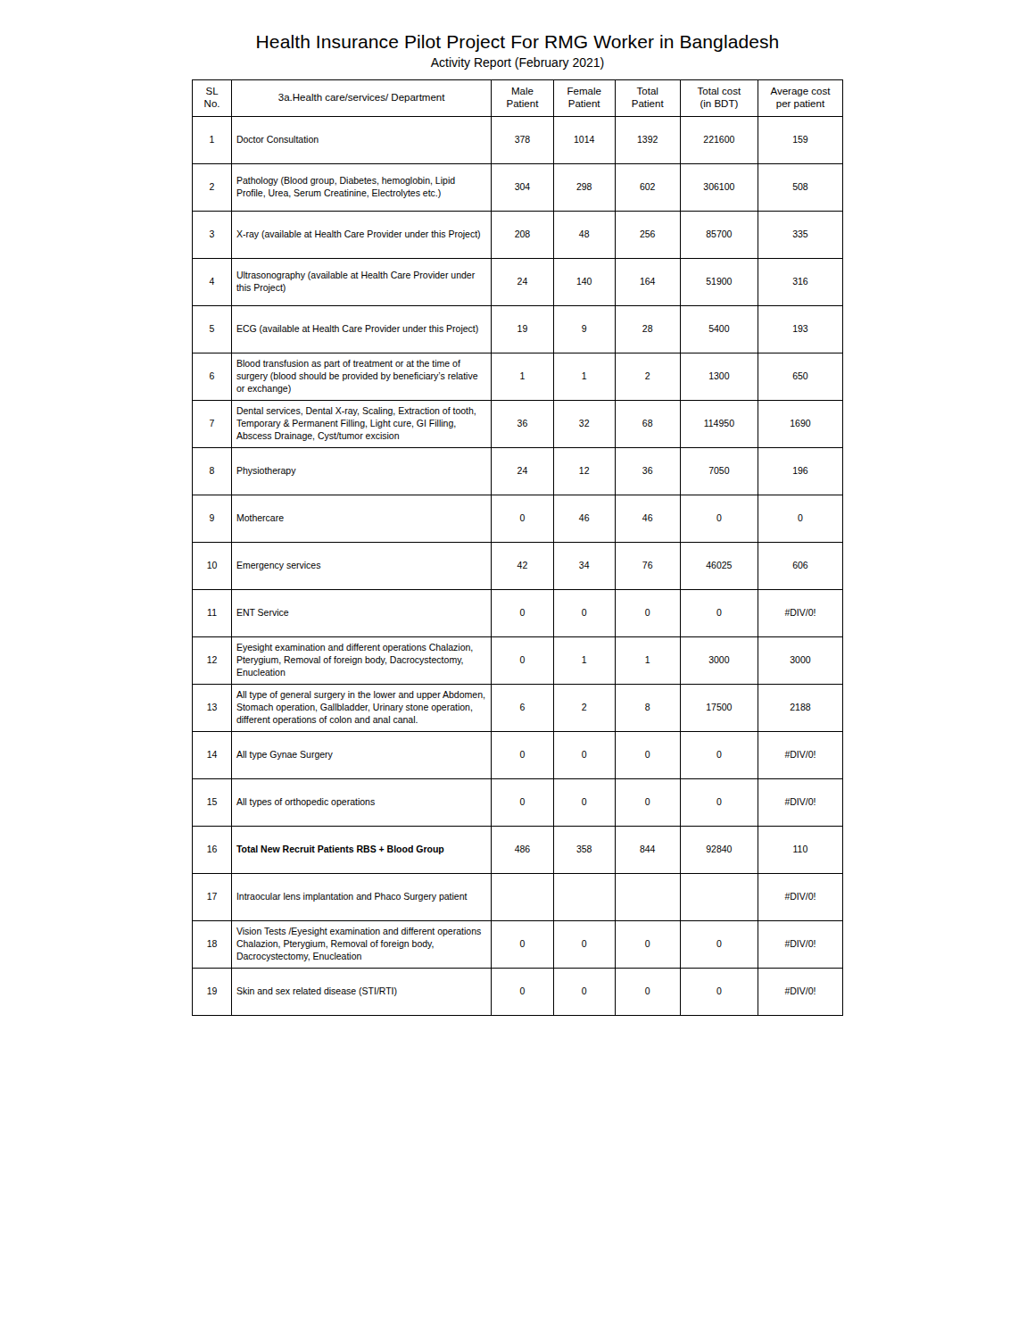Health Insurance Pilot Project For RMG Worker in Bangladesh
Activity Report (February 2021)
| SL No. | 3a.Health care/services/ Department | Male Patient | Female Patient | Total Patient | Total cost (in BDT) | Average cost per patient |
| --- | --- | --- | --- | --- | --- | --- |
| 1 | Doctor Consultation | 378 | 1014 | 1392 | 221600 | 159 |
| 2 | Pathology (Blood group, Diabetes, hemoglobin, Lipid Profile, Urea, Serum Creatinine, Electrolytes etc.) | 304 | 298 | 602 | 306100 | 508 |
| 3 | X-ray (available at Health Care Provider under this Project) | 208 | 48 | 256 | 85700 | 335 |
| 4 | Ultrasonography (available at Health Care Provider under this Project) | 24 | 140 | 164 | 51900 | 316 |
| 5 | ECG (available at Health Care Provider under this Project) | 19 | 9 | 28 | 5400 | 193 |
| 6 | Blood transfusion as part of treatment or at the time of surgery (blood should be provided by beneficiary’s relative or exchange) | 1 | 1 | 2 | 1300 | 650 |
| 7 | Dental services, Dental X-ray, Scaling, Extraction of tooth, Temporary & Permanent Filling, Light cure, GI Filling, Abscess Drainage, Cyst/tumor excision | 36 | 32 | 68 | 114950 | 1690 |
| 8 | Physiotherapy | 24 | 12 | 36 | 7050 | 196 |
| 9 | Mothercare | 0 | 46 | 46 | 0 | 0 |
| 10 | Emergency services | 42 | 34 | 76 | 46025 | 606 |
| 11 | ENT Service | 0 | 0 | 0 | 0 | #DIV/0! |
| 12 | Eyesight examination and different operations Chalazion, Pterygium, Removal of foreign body, Dacrocystectomy, Enucleation | 0 | 1 | 1 | 3000 | 3000 |
| 13 | All type of general surgery in the lower and upper Abdomen, Stomach operation, Gallbladder, Urinary stone operation, different operations of colon and anal canal. | 6 | 2 | 8 | 17500 | 2188 |
| 14 | All type Gynae Surgery | 0 | 0 | 0 | 0 | #DIV/0! |
| 15 | All types of orthopedic operations | 0 | 0 | 0 | 0 | #DIV/0! |
| 16 | Total New Recruit Patients RBS + Blood Group | 486 | 358 | 844 | 92840 | 110 |
| 17 | Intraocular lens implantation and Phaco Surgery patient | | | | | #DIV/0! |
| 18 | Vision Tests /Eyesight examination and different operations Chalazion, Pterygium, Removal of foreign body, Dacrocystectomy, Enucleation | 0 | 0 | 0 | 0 | #DIV/0! |
| 19 | Skin and sex related disease (STI/RTI) | 0 | 0 | 0 | 0 | #DIV/0! |